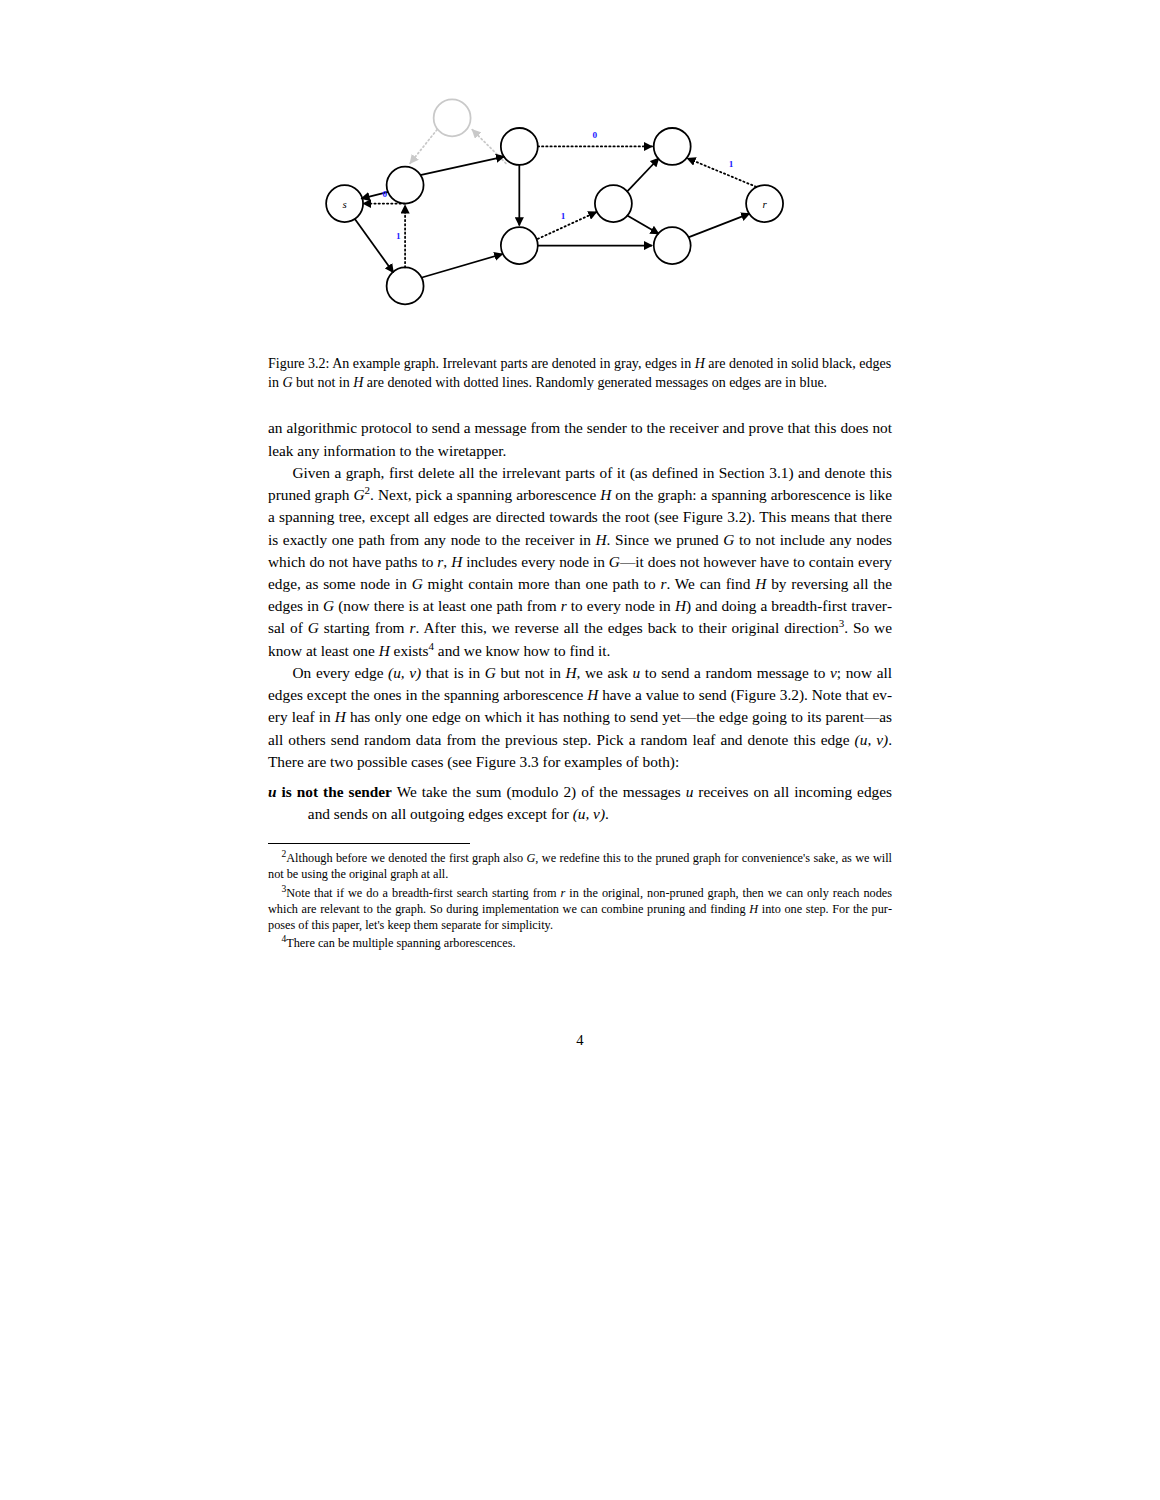s r 0 1 0 1 1
Figure 3.2: An example graph. Irrelevant parts are denoted in gray, edges in H are denoted in solid black, edges in G but not in H are denoted with dotted lines. Randomly generated messages on edges are in blue.
an algorithmic protocol to send a message from the sender to the receiver and prove that this does not leak any information to the wiretapper.
Given a graph, first delete all the irrelevant parts of it (as defined in Section 3.1) and denote this pruned graph G2. Next, pick a spanning arborescence H on the graph: a spanning arborescence is like a spanning tree, except all edges are directed towards the root (see Figure 3.2). This means that there is exactly one path from any node to the receiver in H. Since we pruned G to not include any nodes which do not have paths to r, H includes every node in G—it does not however have to contain every edge, as some node in G might contain more than one path to r. We can find H by reversing all the edges in G (now there is at least one path from r to every node in H) and doing a breadth-first traversal of G starting from r. After this, we reverse all the edges back to their original direction3. So we know at least one H exists4 and we know how to find it.
On every edge (u, v) that is in G but not in H, we ask u to send a random message to v; now all edges except the ones in the spanning arborescence H have a value to send (Figure 3.2). Note that every leaf in H has only one edge on which it has nothing to send yet—the edge going to its parent—as all others send random data from the previous step. Pick a random leaf and denote this edge (u, v). There are two possible cases (see Figure 3.3 for examples of both):
u is not the sender We take the sum (modulo 2) of the messages u receives on all incoming edges and sends on all outgoing edges except for (u, v).
2Although before we denoted the first graph also G, we redefine this to the pruned graph for convenience's sake, as we will not be using the original graph at all.
3Note that if we do a breadth-first search starting from r in the original, non-pruned graph, then we can only reach nodes which are relevant to the graph. So during implementation we can combine pruning and finding H into one step. For the purposes of this paper, let's keep them separate for simplicity.
4There can be multiple spanning arborescences.
4